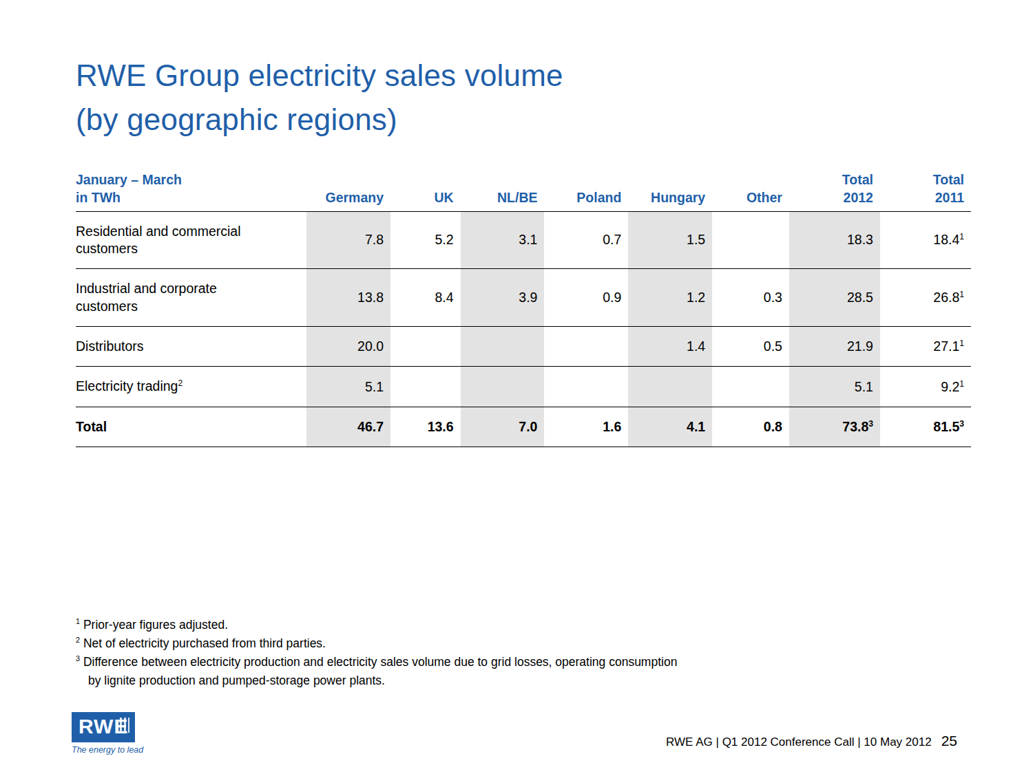RWE Group electricity sales volume
(by geographic regions)
| January – March in TWh | Germany | UK | NL/BE | Poland | Hungary | Other | Total 2012 | Total 2011 |
| --- | --- | --- | --- | --- | --- | --- | --- | --- |
| Residential and commercial customers | 7.8 | 5.2 | 3.1 | 0.7 | 1.5 | | 18.3 | 18.4 1 |
| Industrial and corporate customers | 13.8 | 8.4 | 3.9 | 0.9 | 1.2 | 0.3 | 28.5 | 26.8 1 |
| Distributors | 20.0 | | | | 1.4 | 0.5 | 21.9 | 27.1 1 |
| Electricity trading 2 | 5.1 | | | | | | 5.1 | 9.2 1 |
| Total | 46.7 | 13.6 | 7.0 | 1.6 | 4.1 | 0.8 | 73.8 3 | 81.5 3 |
1 Prior-year figures adjusted.
2 Net of electricity purchased from third parties.
3 Difference between electricity production and electricity sales volume due to grid losses, operating consumption
by lignite production and pumped-storage power plants.
RWE
The energy to lead
RWE AG | Q1 2012 Conference Call | 10 May 201225